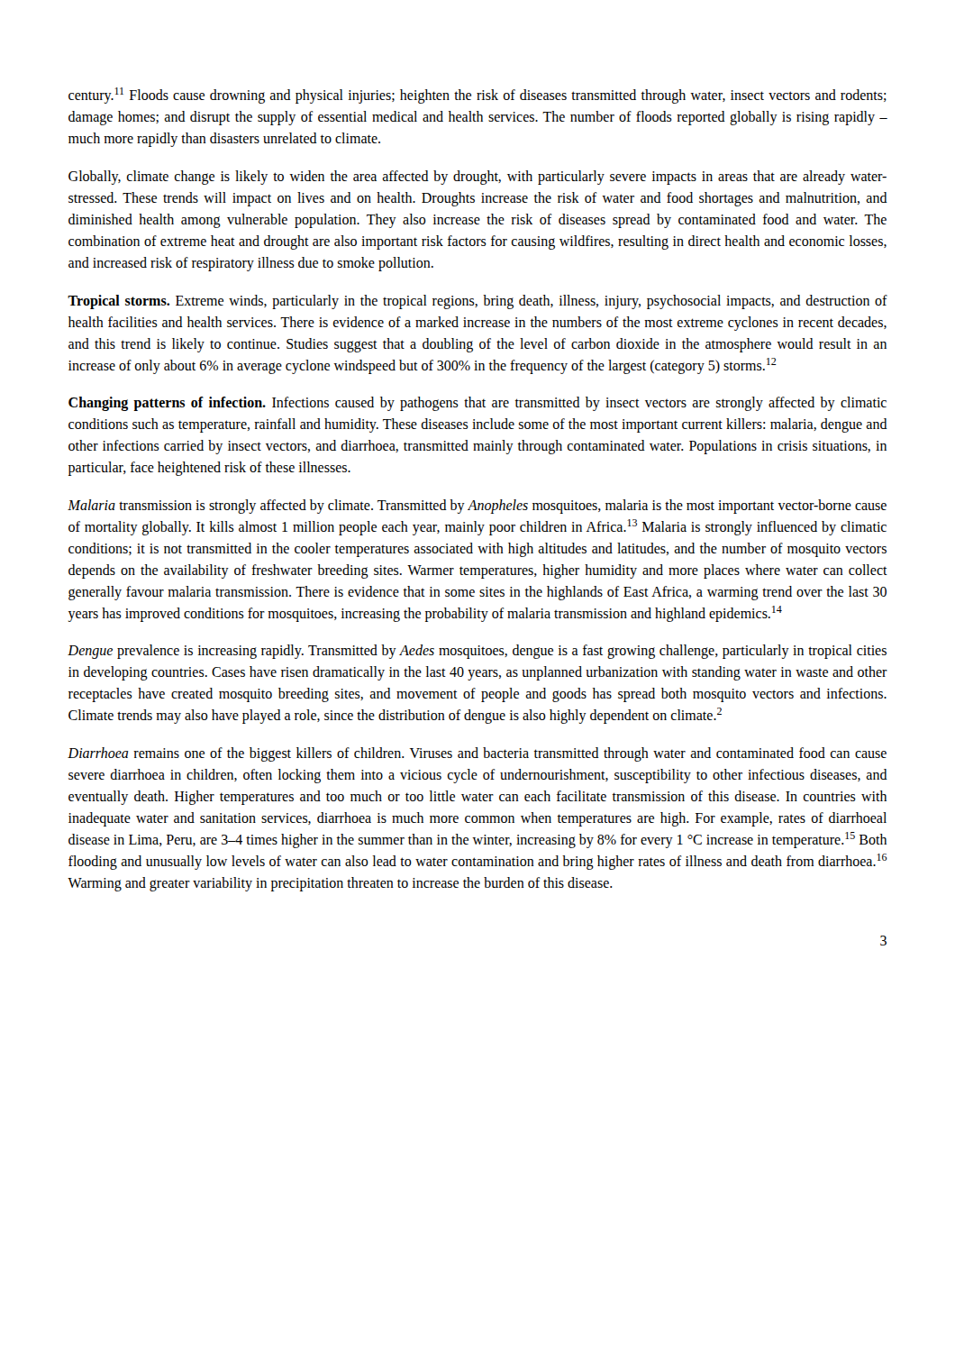century.11 Floods cause drowning and physical injuries; heighten the risk of diseases transmitted through water, insect vectors and rodents; damage homes; and disrupt the supply of essential medical and health services. The number of floods reported globally is rising rapidly – much more rapidly than disasters unrelated to climate.
Globally, climate change is likely to widen the area affected by drought, with particularly severe impacts in areas that are already water-stressed. These trends will impact on lives and on health. Droughts increase the risk of water and food shortages and malnutrition, and diminished health among vulnerable population. They also increase the risk of diseases spread by contaminated food and water. The combination of extreme heat and drought are also important risk factors for causing wildfires, resulting in direct health and economic losses, and increased risk of respiratory illness due to smoke pollution.
Tropical storms. Extreme winds, particularly in the tropical regions, bring death, illness, injury, psychosocial impacts, and destruction of health facilities and health services. There is evidence of a marked increase in the numbers of the most extreme cyclones in recent decades, and this trend is likely to continue. Studies suggest that a doubling of the level of carbon dioxide in the atmosphere would result in an increase of only about 6% in average cyclone windspeed but of 300% in the frequency of the largest (category 5) storms.12
Changing patterns of infection. Infections caused by pathogens that are transmitted by insect vectors are strongly affected by climatic conditions such as temperature, rainfall and humidity. These diseases include some of the most important current killers: malaria, dengue and other infections carried by insect vectors, and diarrhoea, transmitted mainly through contaminated water. Populations in crisis situations, in particular, face heightened risk of these illnesses.
Malaria transmission is strongly affected by climate. Transmitted by Anopheles mosquitoes, malaria is the most important vector-borne cause of mortality globally. It kills almost 1 million people each year, mainly poor children in Africa.13 Malaria is strongly influenced by climatic conditions; it is not transmitted in the cooler temperatures associated with high altitudes and latitudes, and the number of mosquito vectors depends on the availability of freshwater breeding sites. Warmer temperatures, higher humidity and more places where water can collect generally favour malaria transmission. There is evidence that in some sites in the highlands of East Africa, a warming trend over the last 30 years has improved conditions for mosquitoes, increasing the probability of malaria transmission and highland epidemics.14
Dengue prevalence is increasing rapidly. Transmitted by Aedes mosquitoes, dengue is a fast growing challenge, particularly in tropical cities in developing countries. Cases have risen dramatically in the last 40 years, as unplanned urbanization with standing water in waste and other receptacles have created mosquito breeding sites, and movement of people and goods has spread both mosquito vectors and infections. Climate trends may also have played a role, since the distribution of dengue is also highly dependent on climate.2
Diarrhoea remains one of the biggest killers of children. Viruses and bacteria transmitted through water and contaminated food can cause severe diarrhoea in children, often locking them into a vicious cycle of undernourishment, susceptibility to other infectious diseases, and eventually death. Higher temperatures and too much or too little water can each facilitate transmission of this disease. In countries with inadequate water and sanitation services, diarrhoea is much more common when temperatures are high. For example, rates of diarrhoeal disease in Lima, Peru, are 3–4 times higher in the summer than in the winter, increasing by 8% for every 1 °C increase in temperature.15 Both flooding and unusually low levels of water can also lead to water contamination and bring higher rates of illness and death from diarrhoea.16 Warming and greater variability in precipitation threaten to increase the burden of this disease.
3